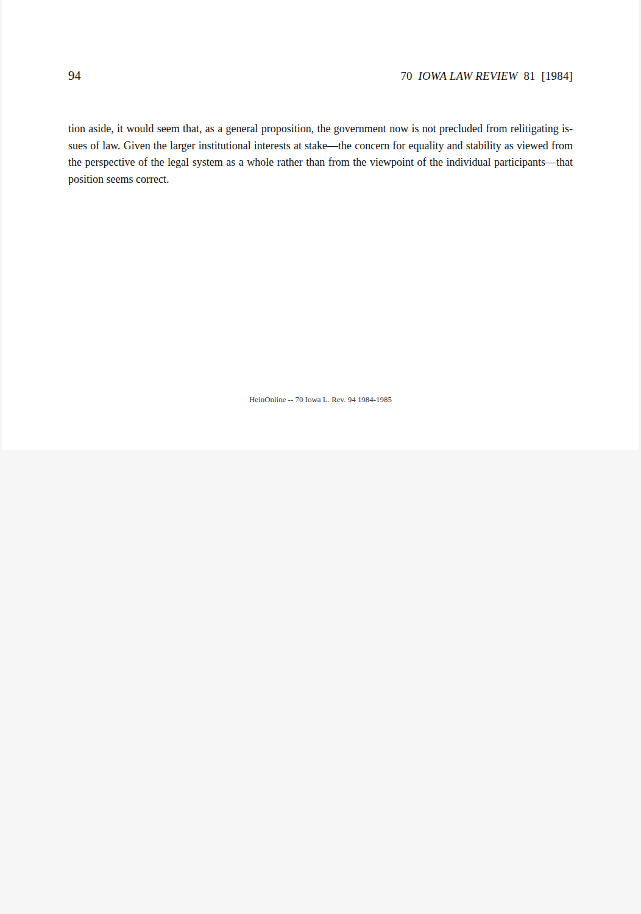94 70 IOWA LAW REVIEW 81 [1984]
tion aside, it would seem that, as a general proposition, the government now is not precluded from relitigating issues of law. Given the larger institutional interests at stake—the concern for equality and stability as viewed from the perspective of the legal system as a whole rather than from the viewpoint of the individual participants—that position seems correct.
HeinOnline -- 70 Iowa L. Rev. 94 1984-1985